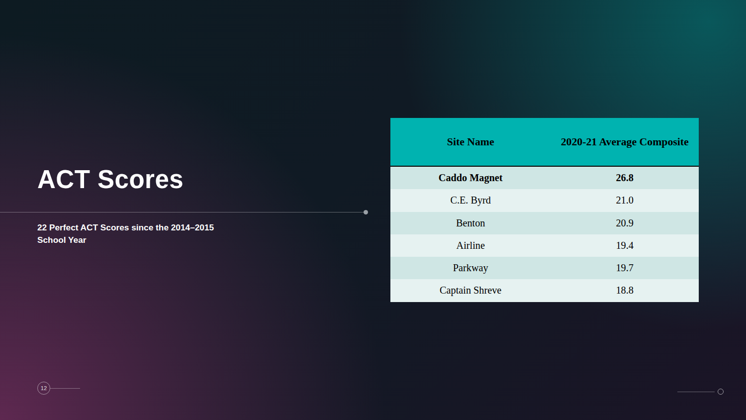ACT Scores
22 Perfect ACT Scores since the 2014–2015 School Year
| Site Name | 2020-21 Average Composite |
| --- | --- |
| Caddo Magnet | 26.8 |
| C.E. Byrd | 21.0 |
| Benton | 20.9 |
| Airline | 19.4 |
| Parkway | 19.7 |
| Captain Shreve | 18.8 |
12